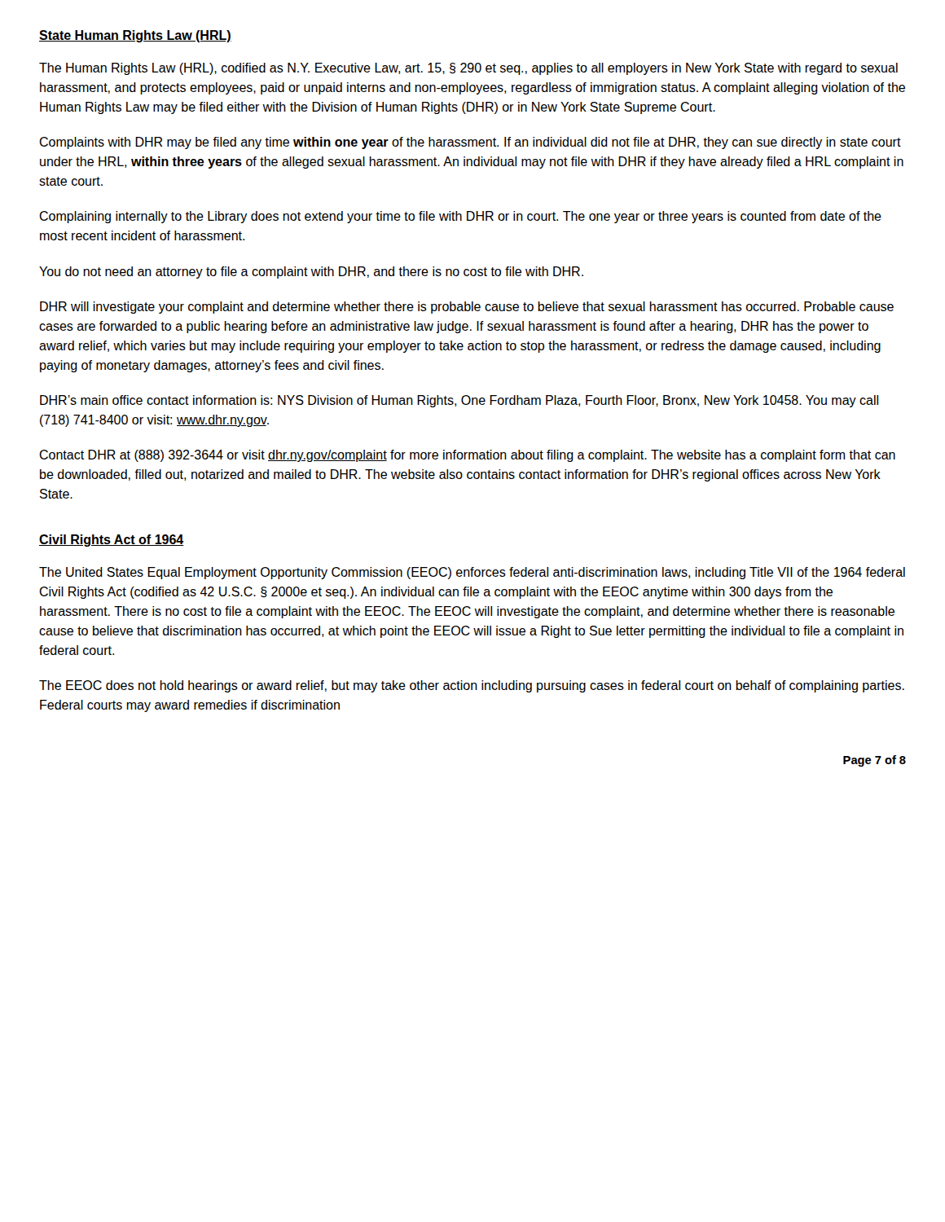State Human Rights Law (HRL)
The Human Rights Law (HRL), codified as N.Y. Executive Law, art. 15, § 290 et seq., applies to all employers in New York State with regard to sexual harassment, and protects employees, paid or unpaid interns and non-employees, regardless of immigration status. A complaint alleging violation of the Human Rights Law may be filed either with the Division of Human Rights (DHR) or in New York State Supreme Court.
Complaints with DHR may be filed any time within one year of the harassment. If an individual did not file at DHR, they can sue directly in state court under the HRL, within three years of the alleged sexual harassment. An individual may not file with DHR if they have already filed a HRL complaint in state court.
Complaining internally to the Library does not extend your time to file with DHR or in court. The one year or three years is counted from date of the most recent incident of harassment.
You do not need an attorney to file a complaint with DHR, and there is no cost to file with DHR.
DHR will investigate your complaint and determine whether there is probable cause to believe that sexual harassment has occurred. Probable cause cases are forwarded to a public hearing before an administrative law judge. If sexual harassment is found after a hearing, DHR has the power to award relief, which varies but may include requiring your employer to take action to stop the harassment, or redress the damage caused, including paying of monetary damages, attorney’s fees and civil fines.
DHR’s main office contact information is: NYS Division of Human Rights, One Fordham Plaza, Fourth Floor, Bronx, New York 10458. You may call (718) 741-8400 or visit: www.dhr.ny.gov.
Contact DHR at (888) 392-3644 or visit dhr.ny.gov/complaint for more information about filing a complaint. The website has a complaint form that can be downloaded, filled out, notarized and mailed to DHR. The website also contains contact information for DHR’s regional offices across New York State.
Civil Rights Act of 1964
The United States Equal Employment Opportunity Commission (EEOC) enforces federal anti-discrimination laws, including Title VII of the 1964 federal Civil Rights Act (codified as 42 U.S.C. § 2000e et seq.). An individual can file a complaint with the EEOC anytime within 300 days from the harassment. There is no cost to file a complaint with the EEOC. The EEOC will investigate the complaint, and determine whether there is reasonable cause to believe that discrimination has occurred, at which point the EEOC will issue a Right to Sue letter permitting the individual to file a complaint in federal court.
The EEOC does not hold hearings or award relief, but may take other action including pursuing cases in federal court on behalf of complaining parties. Federal courts may award remedies if discrimination
Page 7 of 8